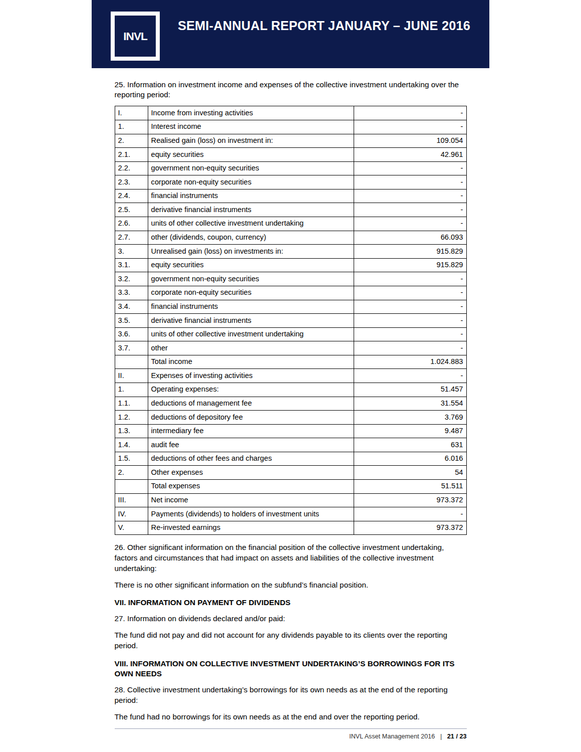INVL
SEMI-ANNUAL REPORT JANUARY – JUNE 2016
25. Information on investment income and expenses of the collective investment undertaking over the reporting period:
| I. | Income from investing activities | - |
| 1. | Interest income | - |
| 2. | Realised gain (loss) on investment in: | 109.054 |
| 2.1. | equity securities | 42.961 |
| 2.2. | government non-equity securities | - |
| 2.3. | corporate non-equity securities | - |
| 2.4. | financial instruments | - |
| 2.5. | derivative financial instruments | - |
| 2.6. | units of other collective investment undertaking | - |
| 2.7. | other (dividends, coupon, currency) | 66.093 |
| 3. | Unrealised gain (loss) on investments in: | 915.829 |
| 3.1. | equity securities | 915.829 |
| 3.2. | government non-equity securities | - |
| 3.3. | corporate non-equity securities | - |
| 3.4. | financial instruments | - |
| 3.5. | derivative financial instruments | - |
| 3.6. | units of other collective investment undertaking | - |
| 3.7. | other | - |
| | Total income | 1.024.883 |
| II. | Expenses of investing activities | - |
| 1. | Operating expenses: | 51.457 |
| 1.1. | deductions of management fee | 31.554 |
| 1.2. | deductions of depository fee | 3.769 |
| 1.3. | intermediary fee | 9.487 |
| 1.4. | audit fee | 631 |
| 1.5. | deductions of other fees and charges | 6.016 |
| 2. | Other expenses | 54 |
| | Total expenses | 51.511 |
| III. | Net income | 973.372 |
| IV. | Payments (dividends) to holders of investment units | - |
| V. | Re-invested earnings | 973.372 |
26. Other significant information on the financial position of the collective investment undertaking, factors and circumstances that had impact on assets and liabilities of the collective investment undertaking:
There is no other significant information on the subfund’s financial position.
VII. INFORMATION ON PAYMENT OF DIVIDENDS
27. Information on dividends declared and/or paid:
The fund did not pay and did not account for any dividends payable to its clients over the reporting period.
VIII. INFORMATION ON COLLECTIVE INVESTMENT UNDERTAKING’S BORROWINGS FOR ITS OWN NEEDS
28. Collective investment undertaking’s borrowings for its own needs as at the end of the reporting period:
The fund had no borrowings for its own needs as at the end and over the reporting period.
INVL Asset Management 2016 | 21 / 23